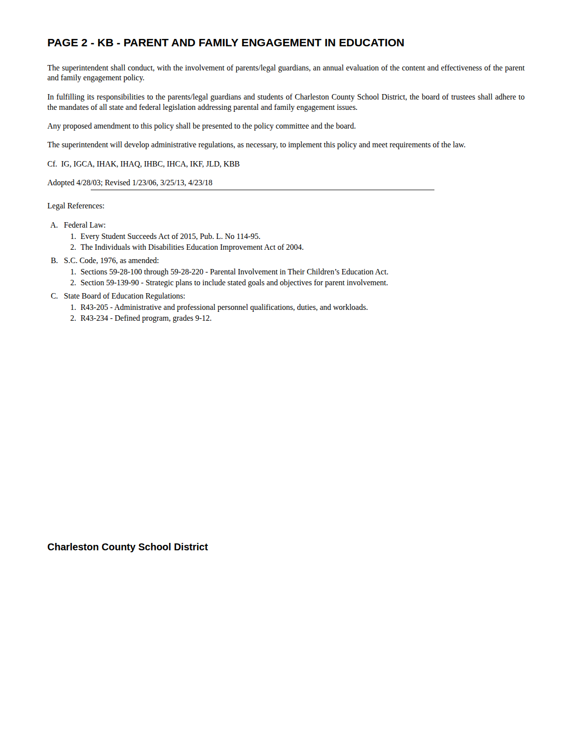PAGE 2 - KB - PARENT AND FAMILY ENGAGEMENT IN EDUCATION
The superintendent shall conduct, with the involvement of parents/legal guardians, an annual evaluation of the content and effectiveness of the parent and family engagement policy.
In fulfilling its responsibilities to the parents/legal guardians and students of Charleston County School District, the board of trustees shall adhere to the mandates of all state and federal legislation addressing parental and family engagement issues.
Any proposed amendment to this policy shall be presented to the policy committee and the board.
The superintendent will develop administrative regulations, as necessary, to implement this policy and meet requirements of the law.
Cf. IG, IGCA, IHAK, IHAQ, IHBC, IHCA, IKF, JLD, KBB
Adopted 4/28/03; Revised 1/23/06, 3/25/13, 4/23/18
Legal References:
Federal Law:
Every Student Succeeds Act of 2015, Pub. L. No 114-95.
The Individuals with Disabilities Education Improvement Act of 2004.
S.C. Code, 1976, as amended:
Sections 59-28-100 through 59-28-220 - Parental Involvement in Their Children’s Education Act.
Section 59-139-90 - Strategic plans to include stated goals and objectives for parent involvement.
State Board of Education Regulations:
R43-205 - Administrative and professional personnel qualifications, duties, and workloads.
R43-234 - Defined program, grades 9-12.
Charleston County School District